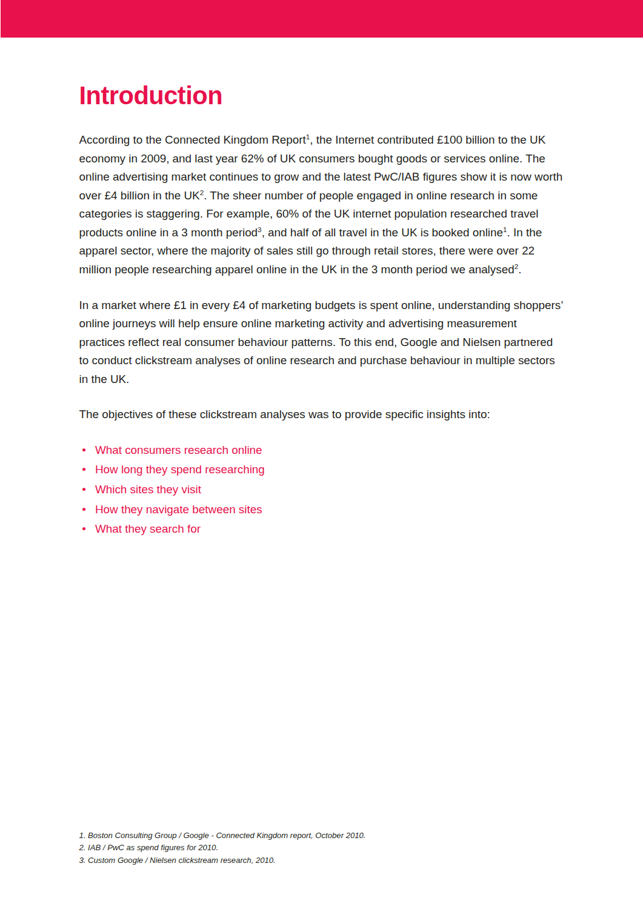Introduction
According to the Connected Kingdom Report1, the Internet contributed £100 billion to the UK economy in 2009, and last year 62% of UK consumers bought goods or services online. The online advertising market continues to grow and the latest PwC/IAB figures show it is now worth over £4 billion in the UK2. The sheer number of people engaged in online research in some categories is staggering. For example, 60% of the UK internet population researched travel products online in a 3 month period3, and half of all travel in the UK is booked online1. In the apparel sector, where the majority of sales still go through retail stores, there were over 22 million people researching apparel online in the UK in the 3 month period we analysed2.
In a market where £1 in every £4 of marketing budgets is spent online, understanding shoppers’ online journeys will help ensure online marketing activity and advertising measurement practices reflect real consumer behaviour patterns. To this end, Google and Nielsen partnered to conduct clickstream analyses of online research and purchase behaviour in multiple sectors in the UK.
The objectives of these clickstream analyses was to provide specific insights into:
What consumers research online
How long they spend researching
Which sites they visit
How they navigate between sites
What they search for
1. Boston Consulting Group / Google - Connected Kingdom report, October 2010.
2. IAB / PwC as spend figures for 2010.
3. Custom Google / Nielsen clickstream research, 2010.